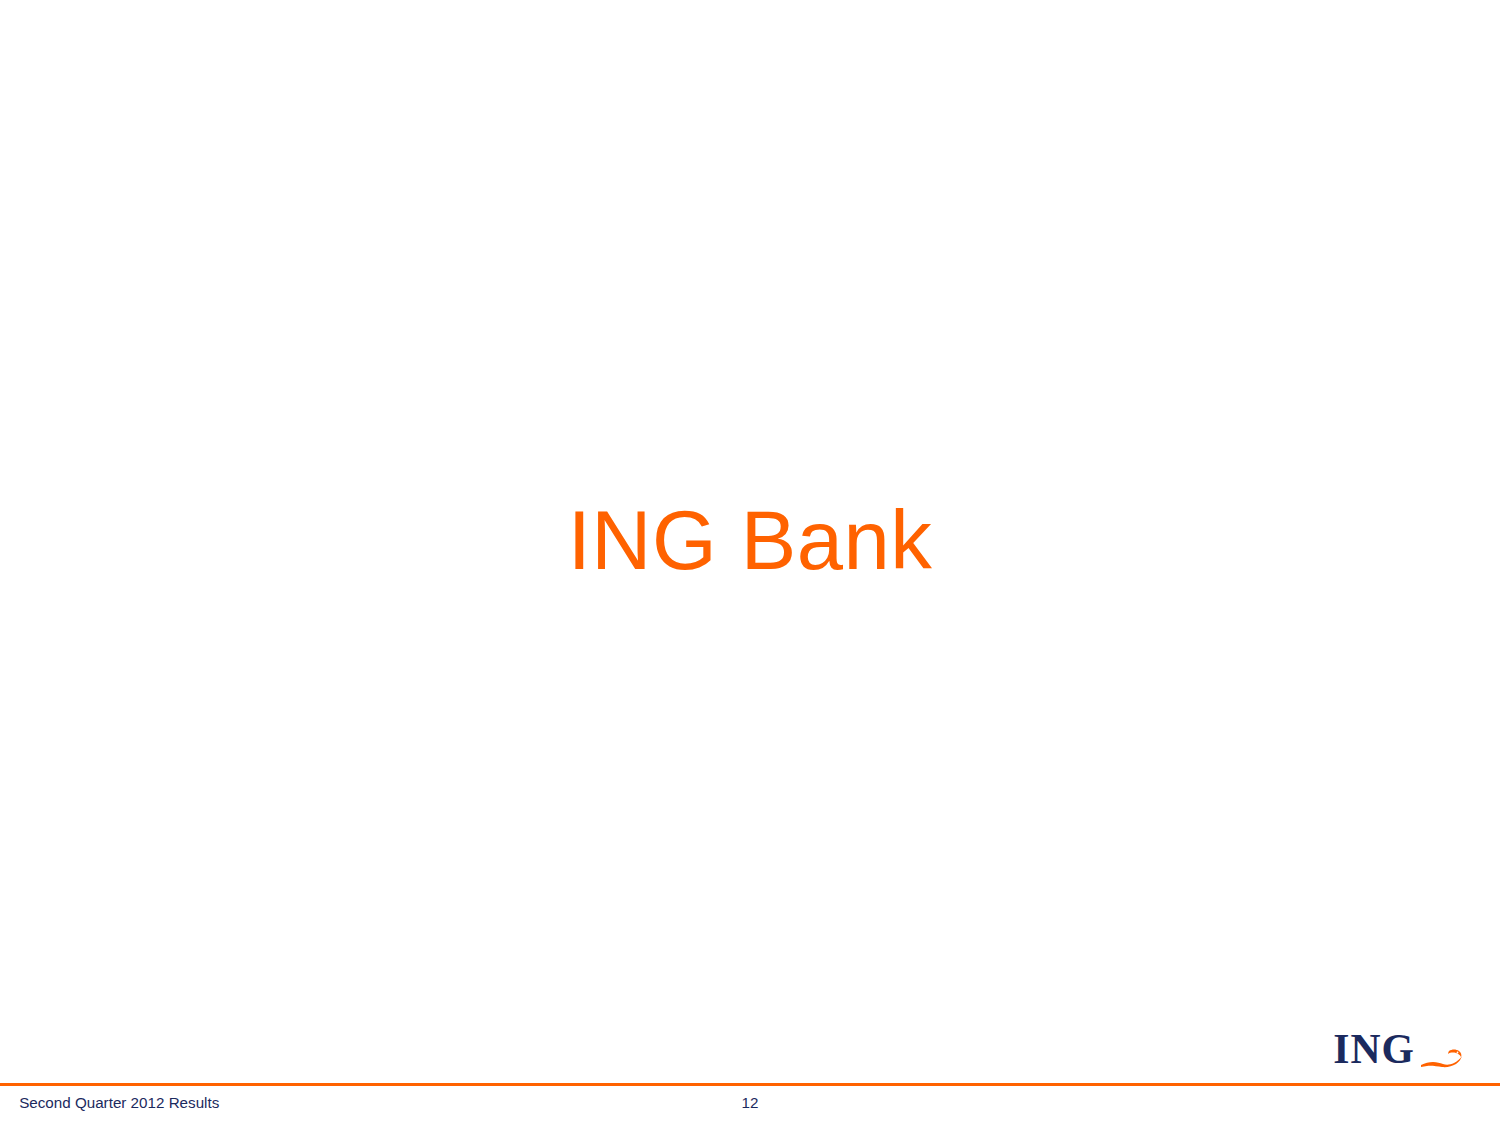ING Bank
ING
Second Quarter 2012 Results
12